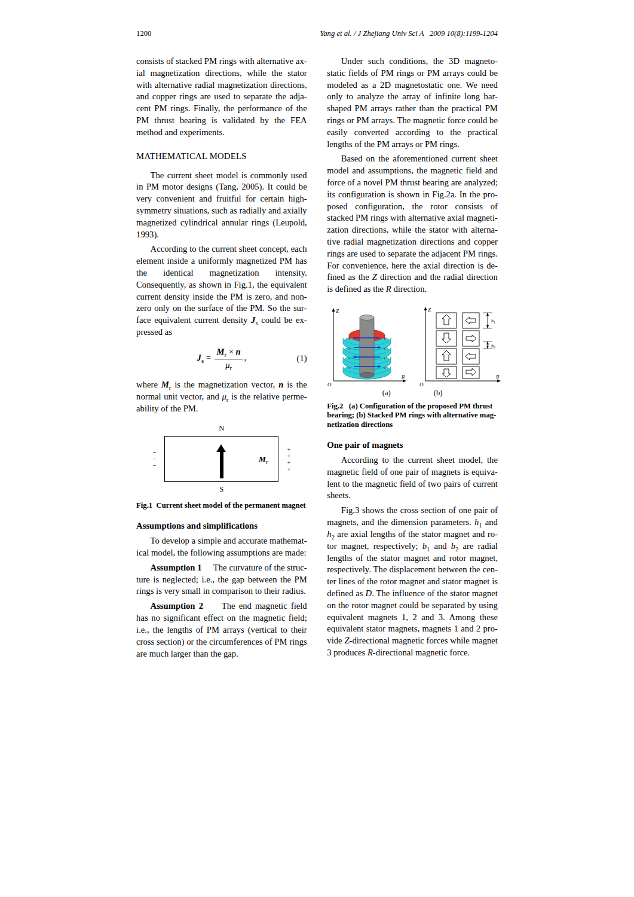1200 Yang et al. / J Zhejiang Univ Sci A 2009 10(8):1199-1204
consists of stacked PM rings with alternative axial magnetization directions, while the stator with alternative radial magnetization directions, and copper rings are used to separate the adjacent PM rings. Finally, the performance of the PM thrust bearing is validated by the FEA method and experiments.
Mathematical models
The current sheet model is commonly used in PM motor designs (Tang, 2005). It could be very convenient and fruitful for certain high-symmetry situations, such as radially and axially magnetized cylindrical annular rings (Leupold, 1993).
According to the current sheet concept, each element inside a uniformly magnetized PM has the identical magnetization intensity. Consequently, as shown in Fig.1, the equivalent current density inside the PM is zero, and non-zero only on the surface of the PM. So the surface equivalent current density Js could be expressed as
Js = Mr × n μr , (1)
where Mr is the magnetization vector, n is the normal unit vector, and μr is the relative permeability of the PM.
N
−
−
−
Mr
+
+
+
+
S
Fig.1 Current sheet model of the permanent magnet
Assumptions and simplifications
To develop a simple and accurate mathematical model, the following assumptions are made:
Assumption 1 The curvature of the structure is neglected; i.e., the gap between the PM rings is very small in comparison to their radius.
Assumption 2 The end magnetic field has no significant effect on the magnetic field; i.e., the lengths of PM arrays (vertical to their cross section) or the circumferences of PM rings are much larger than the gap.
Under such conditions, the 3D magnetostatic fields of PM rings or PM arrays could be modeled as a 2D magnetostatic one. We need only to analyze the array of infinite long bar-shaped PM arrays rather than the practical PM rings or PM arrays. The magnetic force could be easily converted according to the practical lengths of the PM arrays or PM rings.
Based on the aforementioned current sheet model and assumptions, the magnetic field and force of a novel PM thrust bearing are analyzed; its configuration is shown in Fig.2a. In the proposed configuration, the rotor consists of stacked PM rings with alternative axial magnetization directions, while the stator with alternative radial magnetization directions and copper rings are used to separate the adjacent PM rings. For convenience, here the axial direction is defined as the Z direction and the radial direction is defined as the R direction.
Z R O
Z R O h1 h3
(a)(b)
Fig.2 (a) Configuration of the proposed PM thrust bearing; (b) Stacked PM rings with alternative magnetization directions
One pair of magnets
According to the current sheet model, the magnetic field of one pair of magnets is equivalent to the magnetic field of two pairs of current sheets.
Fig.3 shows the cross section of one pair of magnets, and the dimension parameters. h1 and h2 are axial lengths of the stator magnet and rotor magnet, respectively; b1 and b2 are radial lengths of the stator magnet and rotor magnet, respectively. The displacement between the center lines of the rotor magnet and stator magnet is defined as D. The influence of the stator magnet on the rotor magnet could be separated by using equivalent magnets 1, 2 and 3. Among these equivalent stator magnets, magnets 1 and 2 provide Z-directional magnetic forces while magnet 3 produces R-directional magnetic force.